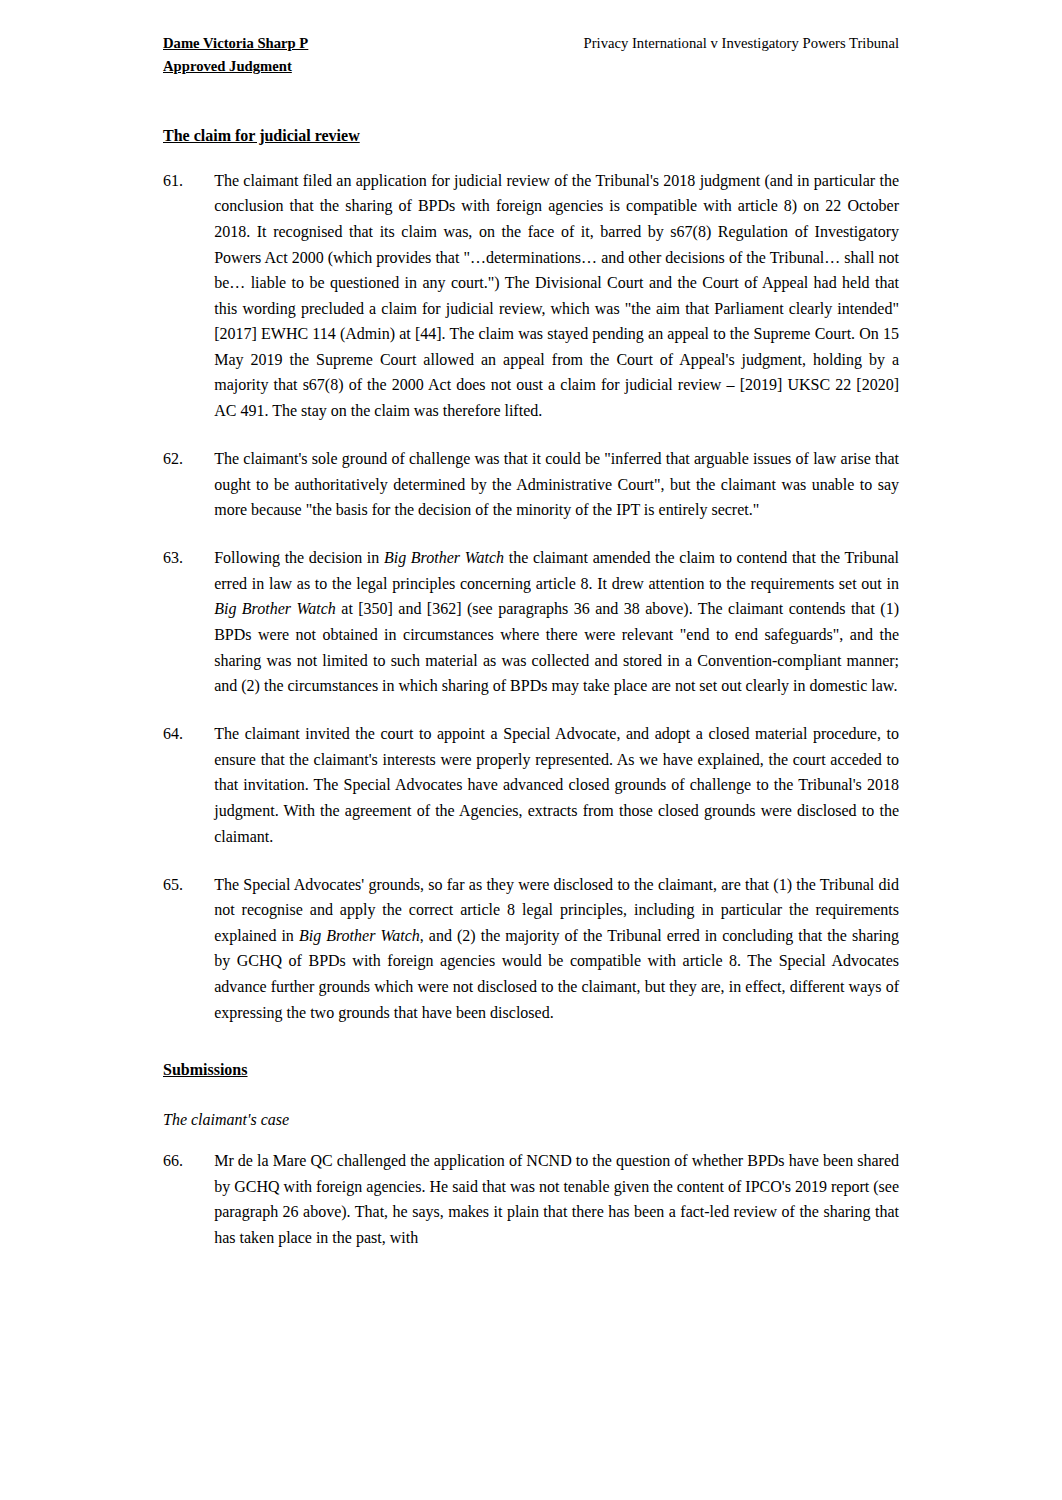Dame Victoria Sharp P Approved Judgment
Privacy International v Investigatory Powers Tribunal
The claim for judicial review
61. The claimant filed an application for judicial review of the Tribunal's 2018 judgment (and in particular the conclusion that the sharing of BPDs with foreign agencies is compatible with article 8) on 22 October 2018. It recognised that its claim was, on the face of it, barred by s67(8) Regulation of Investigatory Powers Act 2000 (which provides that "…determinations… and other decisions of the Tribunal… shall not be… liable to be questioned in any court.") The Divisional Court and the Court of Appeal had held that this wording precluded a claim for judicial review, which was "the aim that Parliament clearly intended" [2017] EWHC 114 (Admin) at [44]. The claim was stayed pending an appeal to the Supreme Court. On 15 May 2019 the Supreme Court allowed an appeal from the Court of Appeal's judgment, holding by a majority that s67(8) of the 2000 Act does not oust a claim for judicial review – [2019] UKSC 22 [2020] AC 491. The stay on the claim was therefore lifted.
62. The claimant's sole ground of challenge was that it could be "inferred that arguable issues of law arise that ought to be authoritatively determined by the Administrative Court", but the claimant was unable to say more because "the basis for the decision of the minority of the IPT is entirely secret."
63. Following the decision in Big Brother Watch the claimant amended the claim to contend that the Tribunal erred in law as to the legal principles concerning article 8. It drew attention to the requirements set out in Big Brother Watch at [350] and [362] (see paragraphs 36 and 38 above). The claimant contends that (1) BPDs were not obtained in circumstances where there were relevant "end to end safeguards", and the sharing was not limited to such material as was collected and stored in a Convention-compliant manner; and (2) the circumstances in which sharing of BPDs may take place are not set out clearly in domestic law.
64. The claimant invited the court to appoint a Special Advocate, and adopt a closed material procedure, to ensure that the claimant's interests were properly represented. As we have explained, the court acceded to that invitation. The Special Advocates have advanced closed grounds of challenge to the Tribunal's 2018 judgment. With the agreement of the Agencies, extracts from those closed grounds were disclosed to the claimant.
65. The Special Advocates' grounds, so far as they were disclosed to the claimant, are that (1) the Tribunal did not recognise and apply the correct article 8 legal principles, including in particular the requirements explained in Big Brother Watch, and (2) the majority of the Tribunal erred in concluding that the sharing by GCHQ of BPDs with foreign agencies would be compatible with article 8. The Special Advocates advance further grounds which were not disclosed to the claimant, but they are, in effect, different ways of expressing the two grounds that have been disclosed.
Submissions
The claimant's case
66. Mr de la Mare QC challenged the application of NCND to the question of whether BPDs have been shared by GCHQ with foreign agencies. He said that was not tenable given the content of IPCO's 2019 report (see paragraph 26 above). That, he says, makes it plain that there has been a fact-led review of the sharing that has taken place in the past, with